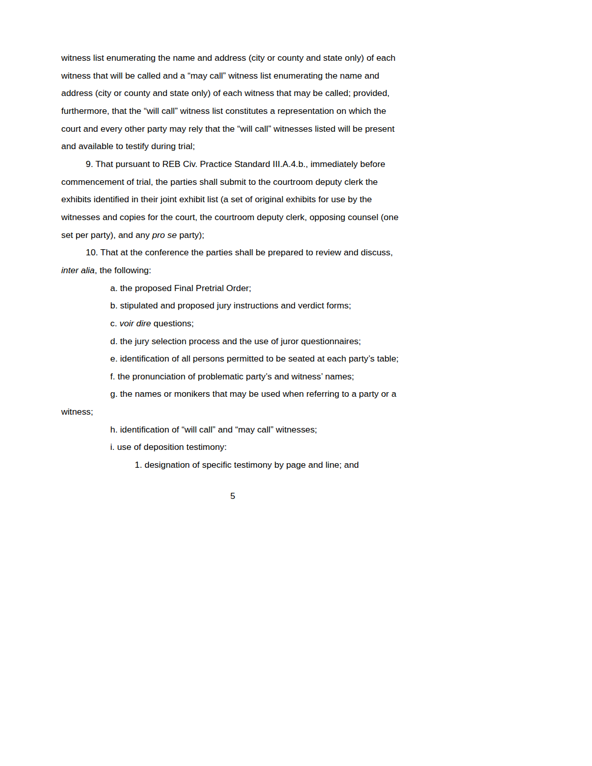witness list enumerating the name and address (city or county and state only) of each witness that will be called and a “may call” witness list enumerating the name and address (city or county and state only) of each witness that may be called; provided, furthermore, that the “will call” witness list constitutes a representation on which the court and every other party may rely that the “will call” witnesses listed will be present and available to testify during trial;
9. That pursuant to REB Civ. Practice Standard III.A.4.b., immediately before commencement of trial, the parties shall submit to the courtroom deputy clerk the exhibits identified in their joint exhibit list (a set of original exhibits for use by the witnesses and copies for the court, the courtroom deputy clerk, opposing counsel (one set per party), and any pro se party);
10. That at the conference the parties shall be prepared to review and discuss, inter alia, the following:
a. the proposed Final Pretrial Order;
b. stipulated and proposed jury instructions and verdict forms;
c. voir dire questions;
d. the jury selection process and the use of juror questionnaires;
e. identification of all persons permitted to be seated at each party’s table;
f. the pronunciation of problematic party’s and witness’ names;
g. the names or monikers that may be used when referring to a party or a
witness;
h. identification of “will call” and “may call” witnesses;
i. use of deposition testimony:
1. designation of specific testimony by page and line; and
5